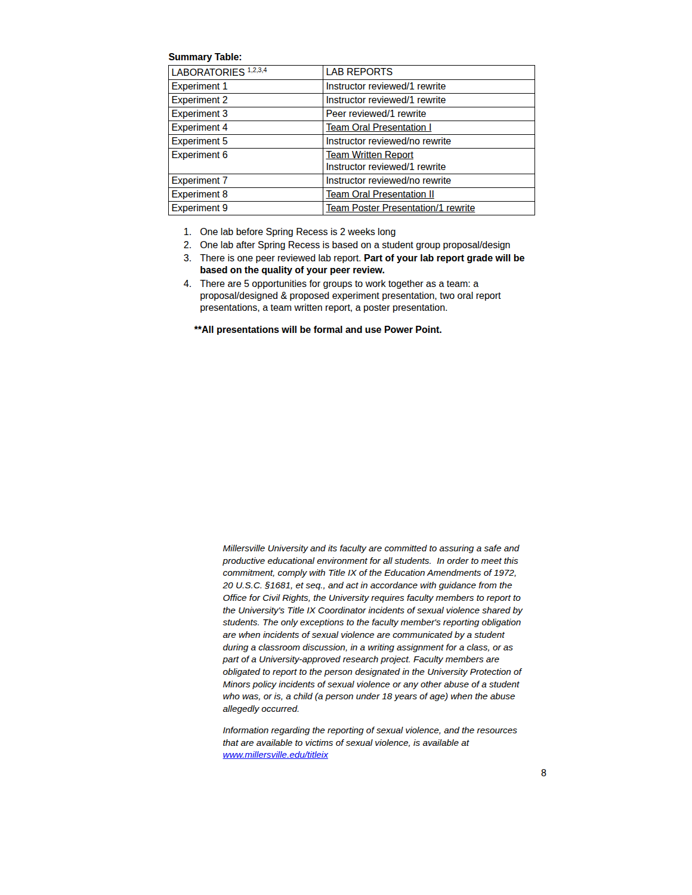Summary Table:
| LABORATORIES 1,2,3,4 | LAB REPORTS |
| Experiment 1 | Instructor reviewed/1 rewrite |
| Experiment 2 | Instructor reviewed/1 rewrite |
| Experiment 3 | Peer reviewed/1 rewrite |
| Experiment 4 | Team Oral Presentation I |
| Experiment 5 | Instructor reviewed/no rewrite |
| Experiment 6 | Team Written Report Instructor reviewed/1 rewrite |
| Experiment 7 | Instructor reviewed/no rewrite |
| Experiment 8 | Team Oral Presentation II |
| Experiment 9 | Team Poster Presentation/1 rewrite |
One lab before Spring Recess is 2 weeks long
One lab after Spring Recess is based on a student group proposal/design
There is one peer reviewed lab report. Part of your lab report grade will be based on the quality of your peer review.
There are 5 opportunities for groups to work together as a team: a proposal/designed & proposed experiment presentation, two oral report presentations, a team written report, a poster presentation.
**All presentations will be formal and use Power Point.
Millersville University and its faculty are committed to assuring a safe and productive educational environment for all students. In order to meet this commitment, comply with Title IX of the Education Amendments of 1972, 20 U.S.C. §1681, et seq., and act in accordance with guidance from the Office for Civil Rights, the University requires faculty members to report to the University's Title IX Coordinator incidents of sexual violence shared by students. The only exceptions to the faculty member's reporting obligation are when incidents of sexual violence are communicated by a student during a classroom discussion, in a writing assignment for a class, or as part of a University-approved research project. Faculty members are obligated to report to the person designated in the University Protection of Minors policy incidents of sexual violence or any other abuse of a student who was, or is, a child (a person under 18 years of age) when the abuse allegedly occurred.
Information regarding the reporting of sexual violence, and the resources that are available to victims of sexual violence, is available at www.millersville.edu/titleix
8